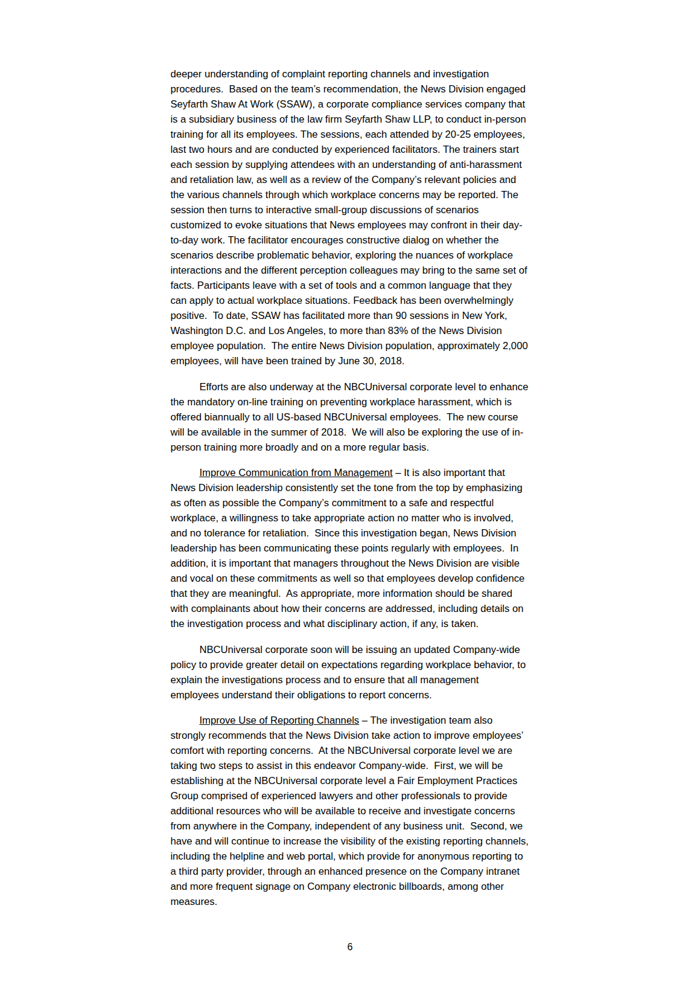deeper understanding of complaint reporting channels and investigation procedures. Based on the team’s recommendation, the News Division engaged Seyfarth Shaw At Work (SSAW), a corporate compliance services company that is a subsidiary business of the law firm Seyfarth Shaw LLP, to conduct in-person training for all its employees. The sessions, each attended by 20-25 employees, last two hours and are conducted by experienced facilitators. The trainers start each session by supplying attendees with an understanding of anti-harassment and retaliation law, as well as a review of the Company’s relevant policies and the various channels through which workplace concerns may be reported. The session then turns to interactive small-group discussions of scenarios customized to evoke situations that News employees may confront in their day-to-day work. The facilitator encourages constructive dialog on whether the scenarios describe problematic behavior, exploring the nuances of workplace interactions and the different perception colleagues may bring to the same set of facts. Participants leave with a set of tools and a common language that they can apply to actual workplace situations. Feedback has been overwhelmingly positive. To date, SSAW has facilitated more than 90 sessions in New York, Washington D.C. and Los Angeles, to more than 83% of the News Division employee population. The entire News Division population, approximately 2,000 employees, will have been trained by June 30, 2018.
Efforts are also underway at the NBCUniversal corporate level to enhance the mandatory on-line training on preventing workplace harassment, which is offered biannually to all US-based NBCUniversal employees. The new course will be available in the summer of 2018. We will also be exploring the use of in-person training more broadly and on a more regular basis.
Improve Communication from Management – It is also important that News Division leadership consistently set the tone from the top by emphasizing as often as possible the Company’s commitment to a safe and respectful workplace, a willingness to take appropriate action no matter who is involved, and no tolerance for retaliation. Since this investigation began, News Division leadership has been communicating these points regularly with employees. In addition, it is important that managers throughout the News Division are visible and vocal on these commitments as well so that employees develop confidence that they are meaningful. As appropriate, more information should be shared with complainants about how their concerns are addressed, including details on the investigation process and what disciplinary action, if any, is taken.
NBCUniversal corporate soon will be issuing an updated Company-wide policy to provide greater detail on expectations regarding workplace behavior, to explain the investigations process and to ensure that all management employees understand their obligations to report concerns.
Improve Use of Reporting Channels – The investigation team also strongly recommends that the News Division take action to improve employees’ comfort with reporting concerns. At the NBCUniversal corporate level we are taking two steps to assist in this endeavor Company-wide. First, we will be establishing at the NBCUniversal corporate level a Fair Employment Practices Group comprised of experienced lawyers and other professionals to provide additional resources who will be available to receive and investigate concerns from anywhere in the Company, independent of any business unit. Second, we have and will continue to increase the visibility of the existing reporting channels, including the helpline and web portal, which provide for anonymous reporting to a third party provider, through an enhanced presence on the Company intranet and more frequent signage on Company electronic billboards, among other measures.
6